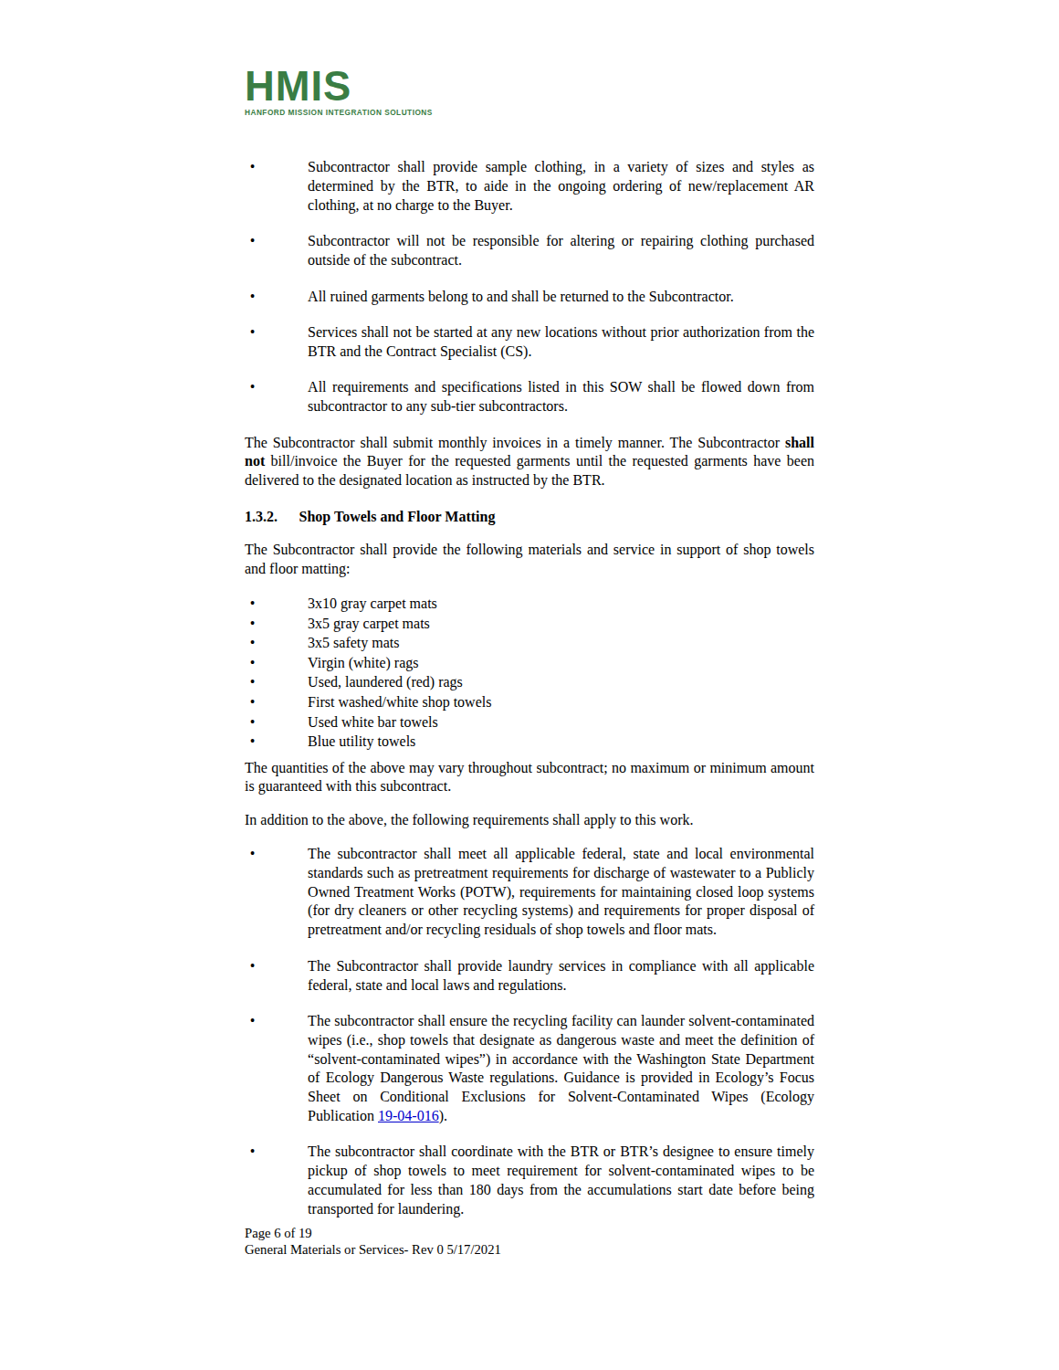HMIS
HANFORD MISSION INTEGRATION SOLUTIONS
Subcontractor shall provide sample clothing, in a variety of sizes and styles as determined by the BTR, to aide in the ongoing ordering of new/replacement AR clothing, at no charge to the Buyer.
Subcontractor will not be responsible for altering or repairing clothing purchased outside of the subcontract.
All ruined garments belong to and shall be returned to the Subcontractor.
Services shall not be started at any new locations without prior authorization from the BTR and the Contract Specialist (CS).
All requirements and specifications listed in this SOW shall be flowed down from subcontractor to any sub-tier subcontractors.
The Subcontractor shall submit monthly invoices in a timely manner. The Subcontractor shall not bill/invoice the Buyer for the requested garments until the requested garments have been delivered to the designated location as instructed by the BTR.
1.3.2. Shop Towels and Floor Matting
The Subcontractor shall provide the following materials and service in support of shop towels and floor matting:
3x10 gray carpet mats
3x5 gray carpet mats
3x5 safety mats
Virgin (white) rags
Used, laundered (red) rags
First washed/white shop towels
Used white bar towels
Blue utility towels
The quantities of the above may vary throughout subcontract; no maximum or minimum amount is guaranteed with this subcontract.
In addition to the above, the following requirements shall apply to this work.
The subcontractor shall meet all applicable federal, state and local environmental standards such as pretreatment requirements for discharge of wastewater to a Publicly Owned Treatment Works (POTW), requirements for maintaining closed loop systems (for dry cleaners or other recycling systems) and requirements for proper disposal of pretreatment and/or recycling residuals of shop towels and floor mats.
The Subcontractor shall provide laundry services in compliance with all applicable federal, state and local laws and regulations.
The subcontractor shall ensure the recycling facility can launder solvent-contaminated wipes (i.e., shop towels that designate as dangerous waste and meet the definition of “solvent-contaminated wipes”) in accordance with the Washington State Department of Ecology Dangerous Waste regulations. Guidance is provided in Ecology’s Focus Sheet on Conditional Exclusions for Solvent-Contaminated Wipes (Ecology Publication 19-04-016).
The subcontractor shall coordinate with the BTR or BTR’s designee to ensure timely pickup of shop towels to meet requirement for solvent-contaminated wipes to be accumulated for less than 180 days from the accumulations start date before being transported for laundering.
Page 6 of 19
General Materials or Services- Rev 0 5/17/2021